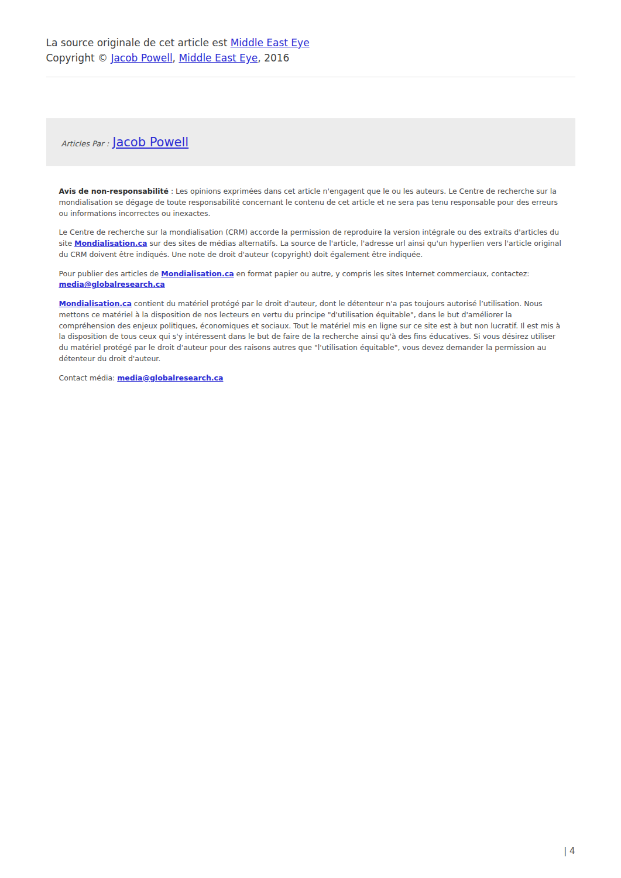La source originale de cet article est Middle East Eye
Copyright © Jacob Powell, Middle East Eye, 2016
Articles Par : Jacob Powell
Avis de non-responsabilité : Les opinions exprimées dans cet article n'engagent que le ou les auteurs. Le Centre de recherche sur la mondialisation se dégage de toute responsabilité concernant le contenu de cet article et ne sera pas tenu responsable pour des erreurs ou informations incorrectes ou inexactes.
Le Centre de recherche sur la mondialisation (CRM) accorde la permission de reproduire la version intégrale ou des extraits d'articles du site Mondialisation.ca sur des sites de médias alternatifs. La source de l'article, l'adresse url ainsi qu'un hyperlien vers l'article original du CRM doivent être indiqués. Une note de droit d'auteur (copyright) doit également être indiquée.
Pour publier des articles de Mondialisation.ca en format papier ou autre, y compris les sites Internet commerciaux, contactez: media@globalresearch.ca
Mondialisation.ca contient du matériel protégé par le droit d'auteur, dont le détenteur n'a pas toujours autorisé l’utilisation. Nous mettons ce matériel à la disposition de nos lecteurs en vertu du principe "d'utilisation équitable", dans le but d'améliorer la compréhension des enjeux politiques, économiques et sociaux. Tout le matériel mis en ligne sur ce site est à but non lucratif. Il est mis à la disposition de tous ceux qui s'y intéressent dans le but de faire de la recherche ainsi qu'à des fins éducatives. Si vous désirez utiliser du matériel protégé par le droit d'auteur pour des raisons autres que "l'utilisation équitable", vous devez demander la permission au détenteur du droit d'auteur.
Contact média: media@globalresearch.ca
| 4